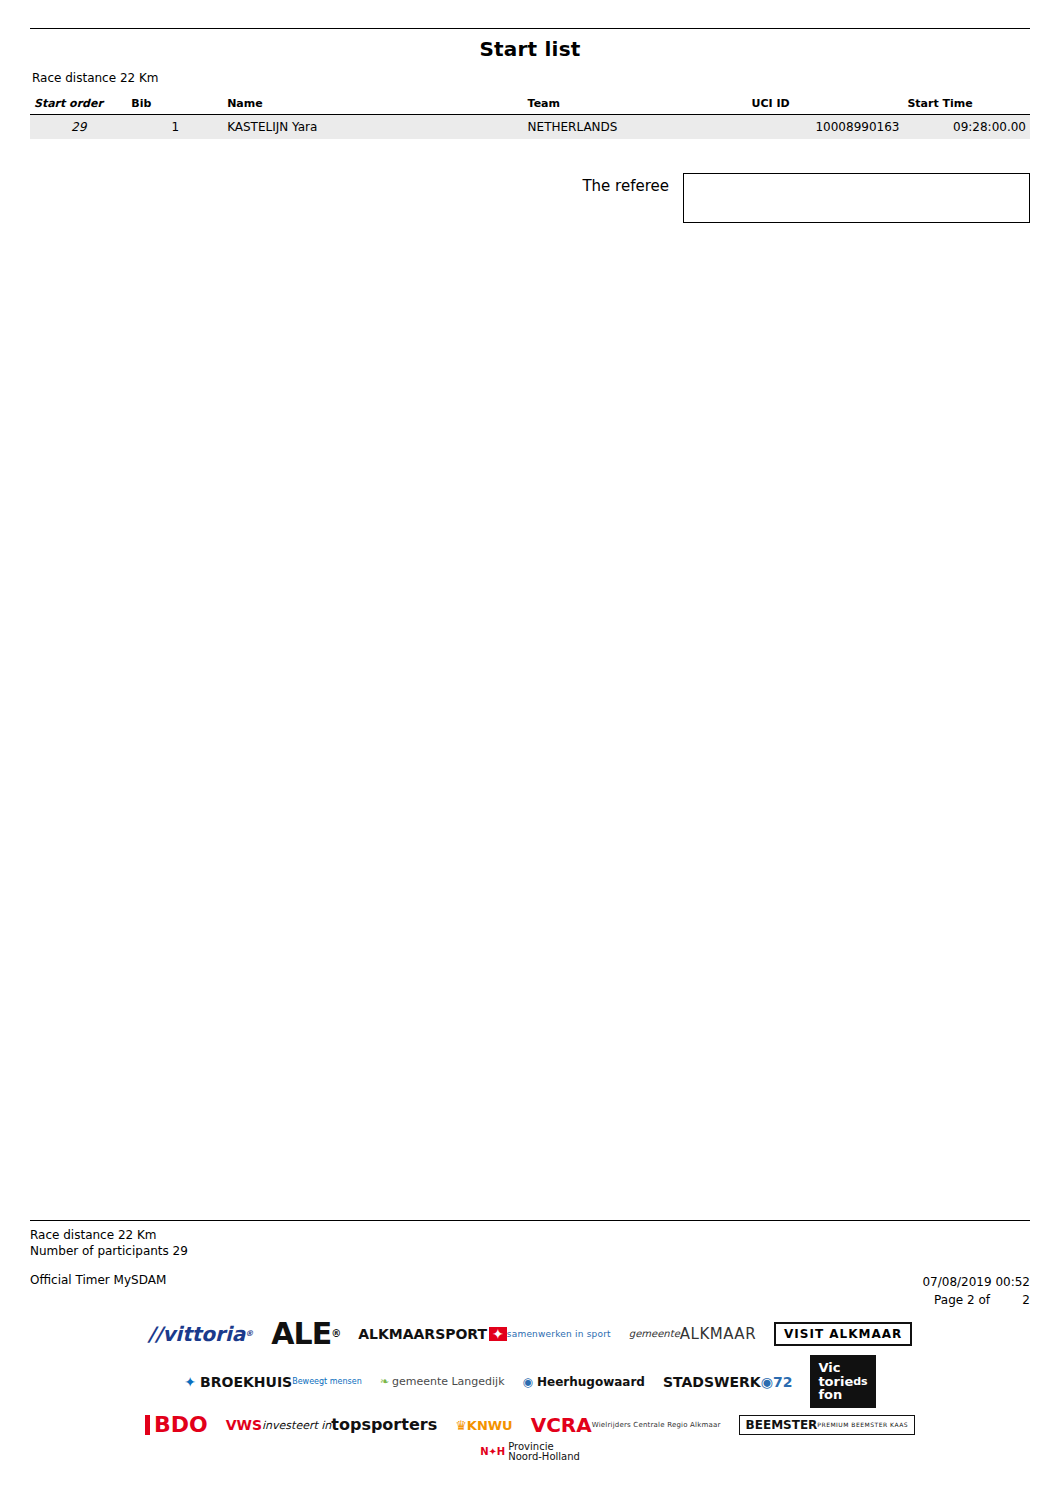Start list
Race distance 22 Km
| Start order | Bib | Name | Team | UCI ID | Start Time |
| --- | --- | --- | --- | --- | --- |
| 29 | 1 | KASTELIJN Yara | NETHERLANDS | 10008990163 | 09:28:00.00 |
The referee
Race distance 22 Km
Number of participants 29
Official Timer MySDAM
07/08/2019 00:52
Page 2 of 2
//vittoria® ALE® ALKMAARSPORT✦samenwerken in sport gemeente ALKMAAR VISIT ALKMAAR
✦BROEKHUISBeweegt mensen ❧gemeente Langedijk ◉Heerhugowaard STADSWERK◉72 Vic
torie
fonds
BDO VWS investeert in topsporters ♛KNWU VCRAWielrijders Centrale Regio Alkmaar BEEMSTERPREMIUM BEEMSTER KAAS
N✦HProvincie
Noord-Holland